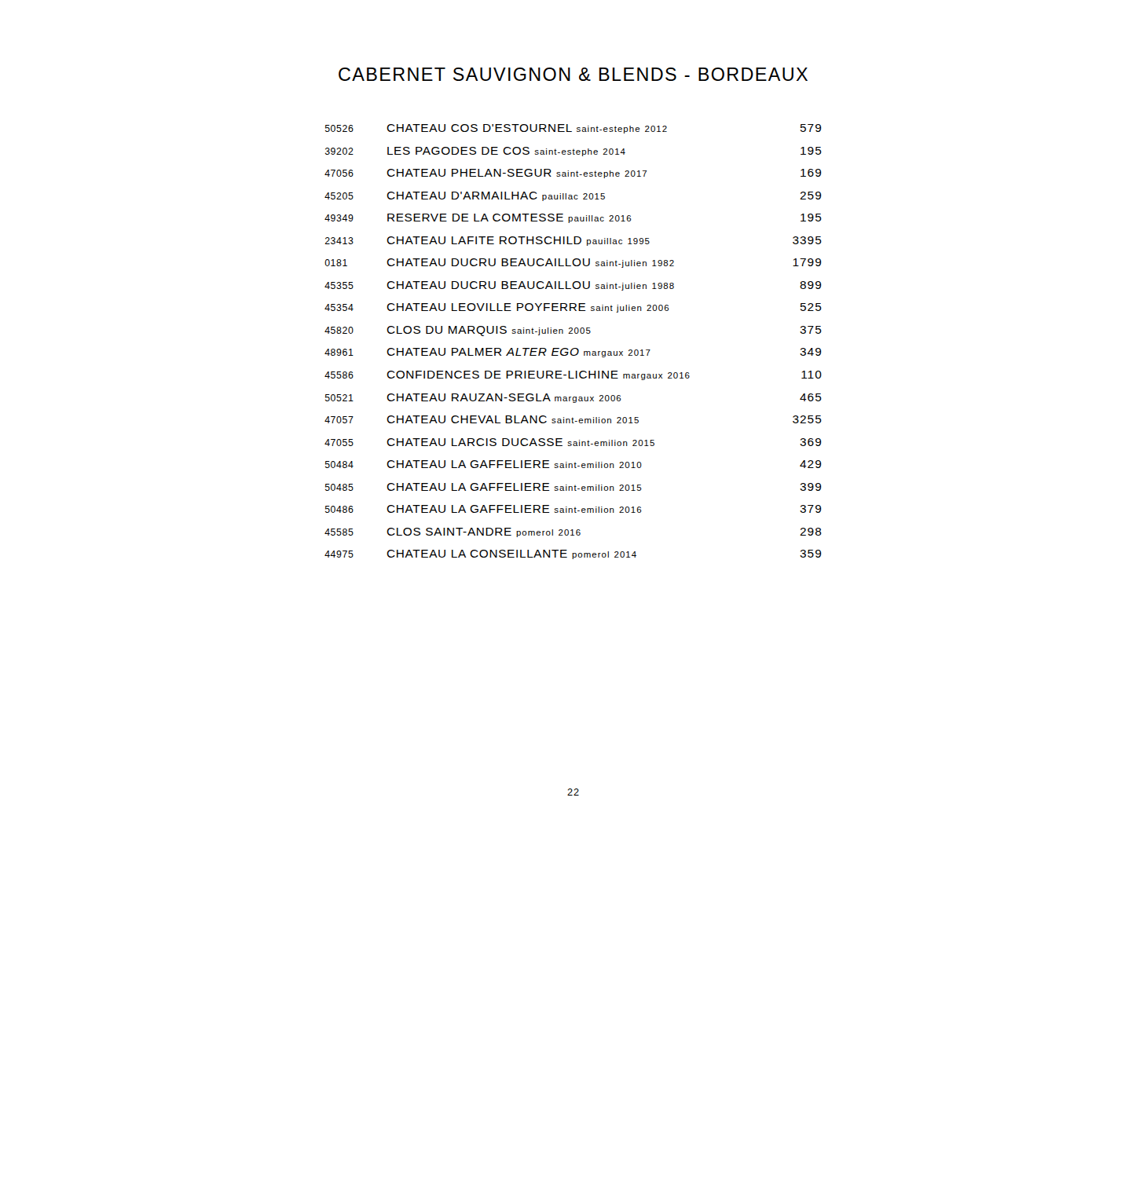Cabernet Sauvignon & Blends - Bordeaux
| 50526 | Chateau Cos D'Estournel saint-estephe 2012 | 579 |
| 39202 | Les Pagodes De Cos saint-estephe 2014 | 195 |
| 47056 | Chateau Phelan-Segur saint-estephe 2017 | 169 |
| 45205 | Chateau D'Armailhac pauillac 2015 | 259 |
| 49349 | Reserve De La Comtesse pauillac 2016 | 195 |
| 23413 | Chateau Lafite Rothschild pauillac 1995 | 3395 |
| 0181 | Chateau Ducru Beaucaillou saint-julien 1982 | 1799 |
| 45355 | Chateau Ducru Beaucaillou saint-julien 1988 | 899 |
| 45354 | Chateau Leoville Poyferre saint julien 2006 | 525 |
| 45820 | Clos Du Marquis saint-julien 2005 | 375 |
| 48961 | Chateau Palmer Alter Ego margaux 2017 | 349 |
| 45586 | Confidences De Prieure-Lichine margaux 2016 | 110 |
| 50521 | Chateau Rauzan-Segla margaux 2006 | 465 |
| 47057 | Chateau Cheval Blanc saint-emilion 2015 | 3255 |
| 47055 | Chateau Larcis Ducasse saint-emilion 2015 | 369 |
| 50484 | Chateau La Gaffeliere saint-emilion 2010 | 429 |
| 50485 | Chateau La Gaffeliere saint-emilion 2015 | 399 |
| 50486 | Chateau La Gaffeliere saint-emilion 2016 | 379 |
| 45585 | Clos Saint-Andre pomerol 2016 | 298 |
| 44975 | Chateau La Conseillante pomerol 2014 | 359 |
22